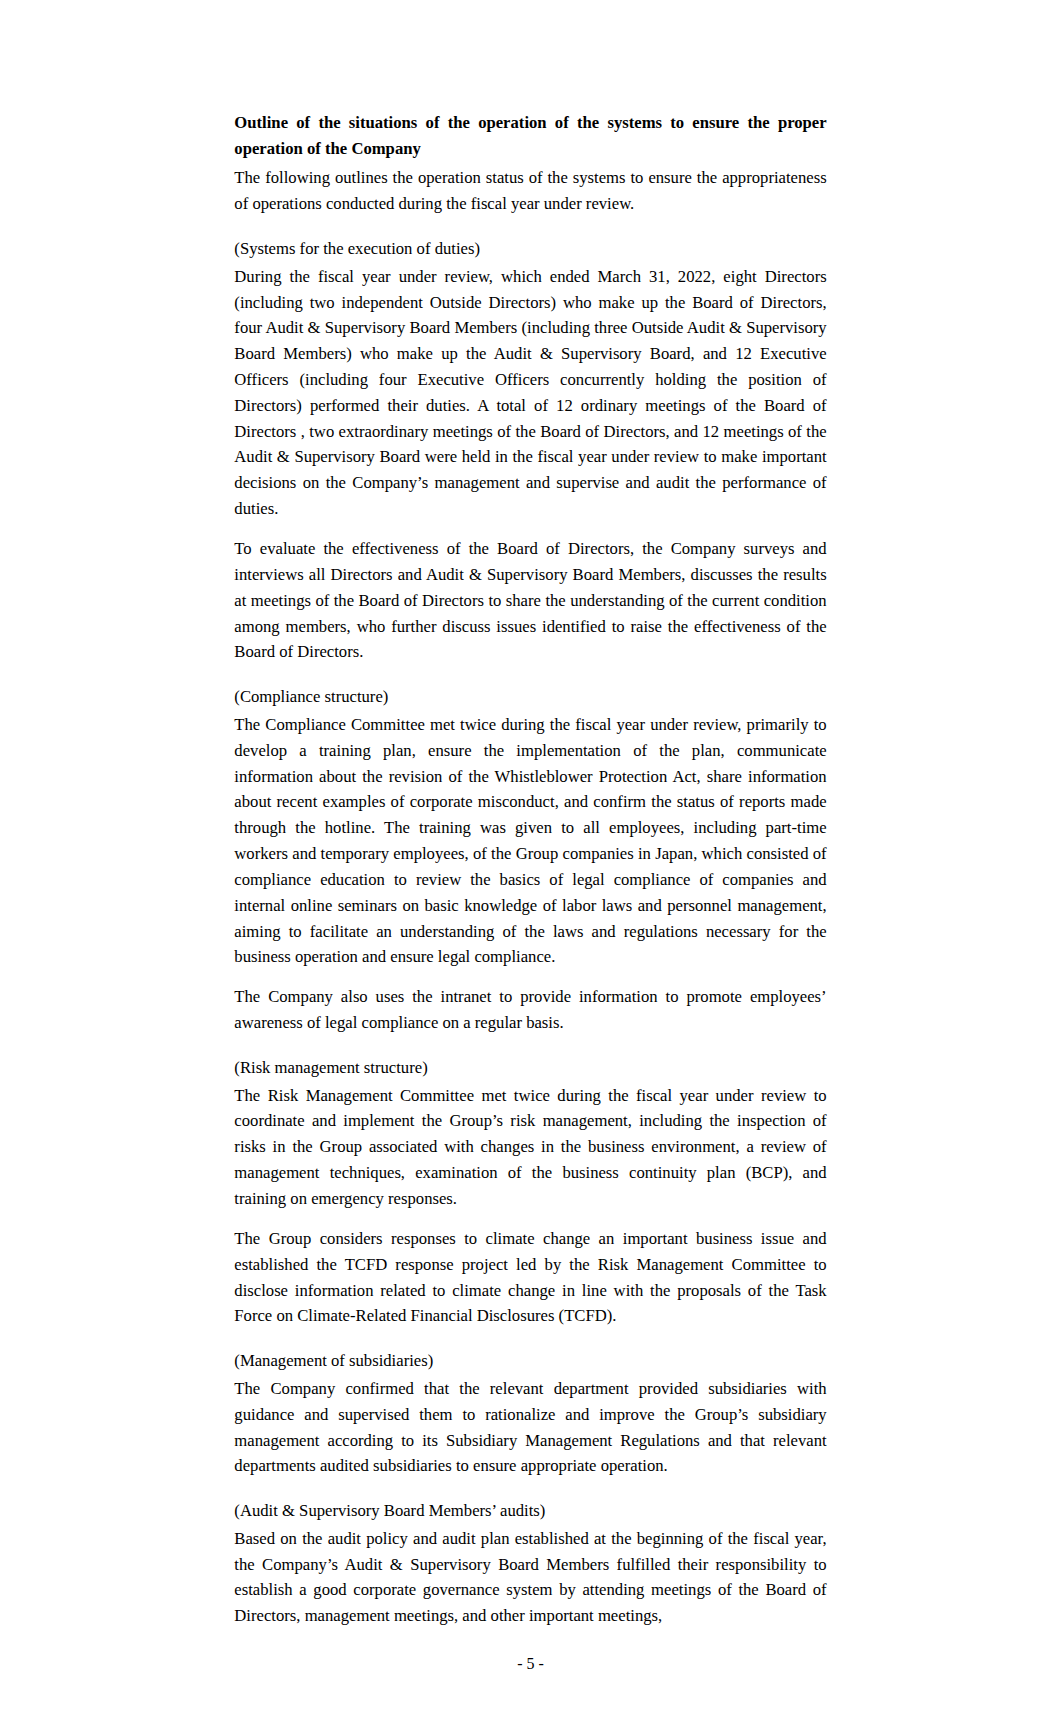Outline of the situations of the operation of the systems to ensure the proper operation of the Company
The following outlines the operation status of the systems to ensure the appropriateness of operations conducted during the fiscal year under review.
(Systems for the execution of duties)
During the fiscal year under review, which ended March 31, 2022, eight Directors (including two independent Outside Directors) who make up the Board of Directors, four Audit & Supervisory Board Members (including three Outside Audit & Supervisory Board Members) who make up the Audit & Supervisory Board, and 12 Executive Officers (including four Executive Officers concurrently holding the position of Directors) performed their duties. A total of 12 ordinary meetings of the Board of Directors , two extraordinary meetings of the Board of Directors, and 12 meetings of the Audit & Supervisory Board were held in the fiscal year under review to make important decisions on the Company’s management and supervise and audit the performance of duties.
To evaluate the effectiveness of the Board of Directors, the Company surveys and interviews all Directors and Audit & Supervisory Board Members, discusses the results at meetings of the Board of Directors to share the understanding of the current condition among members, who further discuss issues identified to raise the effectiveness of the Board of Directors.
(Compliance structure)
The Compliance Committee met twice during the fiscal year under review, primarily to develop a training plan, ensure the implementation of the plan, communicate information about the revision of the Whistleblower Protection Act, share information about recent examples of corporate misconduct, and confirm the status of reports made through the hotline. The training was given to all employees, including part-time workers and temporary employees, of the Group companies in Japan, which consisted of compliance education to review the basics of legal compliance of companies and internal online seminars on basic knowledge of labor laws and personnel management, aiming to facilitate an understanding of the laws and regulations necessary for the business operation and ensure legal compliance.
The Company also uses the intranet to provide information to promote employees’ awareness of legal compliance on a regular basis.
(Risk management structure)
The Risk Management Committee met twice during the fiscal year under review to coordinate and implement the Group’s risk management, including the inspection of risks in the Group associated with changes in the business environment, a review of management techniques, examination of the business continuity plan (BCP), and training on emergency responses.
The Group considers responses to climate change an important business issue and established the TCFD response project led by the Risk Management Committee to disclose information related to climate change in line with the proposals of the Task Force on Climate-Related Financial Disclosures (TCFD).
(Management of subsidiaries)
The Company confirmed that the relevant department provided subsidiaries with guidance and supervised them to rationalize and improve the Group’s subsidiary management according to its Subsidiary Management Regulations and that relevant departments audited subsidiaries to ensure appropriate operation.
(Audit & Supervisory Board Members’ audits)
Based on the audit policy and audit plan established at the beginning of the fiscal year, the Company’s Audit & Supervisory Board Members fulfilled their responsibility to establish a good corporate governance system by attending meetings of the Board of Directors, management meetings, and other important meetings,
- 5 -